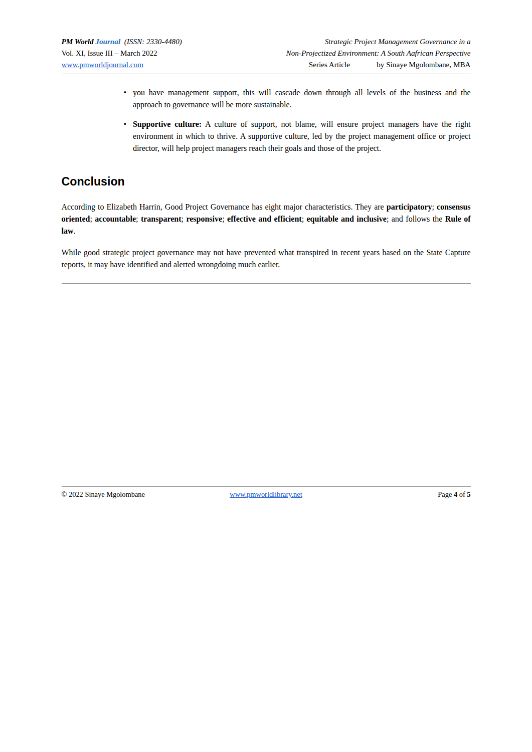| PM World Journal (ISSN: 2330-4480) | Strategic Project Management Governance in a |
| Vol. XI, Issue III – March 2022 | Non-Projectized Environment: A South Aafrican Perspective |
| www.pmworldjournal.com | Series Article by Sinaye Mgolombane, MBA |
you have management support, this will cascade down through all levels of the business and the approach to governance will be more sustainable.
Supportive culture: A culture of support, not blame, will ensure project managers have the right environment in which to thrive. A supportive culture, led by the project management office or project director, will help project managers reach their goals and those of the project.
Conclusion
According to Elizabeth Harrin, Good Project Governance has eight major characteristics. They are participatory; consensus oriented; accountable; transparent; responsive; effective and efficient; equitable and inclusive; and follows the Rule of law.
While good strategic project governance may not have prevented what transpired in recent years based on the State Capture reports, it may have identified and alerted wrongdoing much earlier.
| © 2022 Sinaye Mgolombane | www.pmworldlibrary.net | Page 4 of 5 |